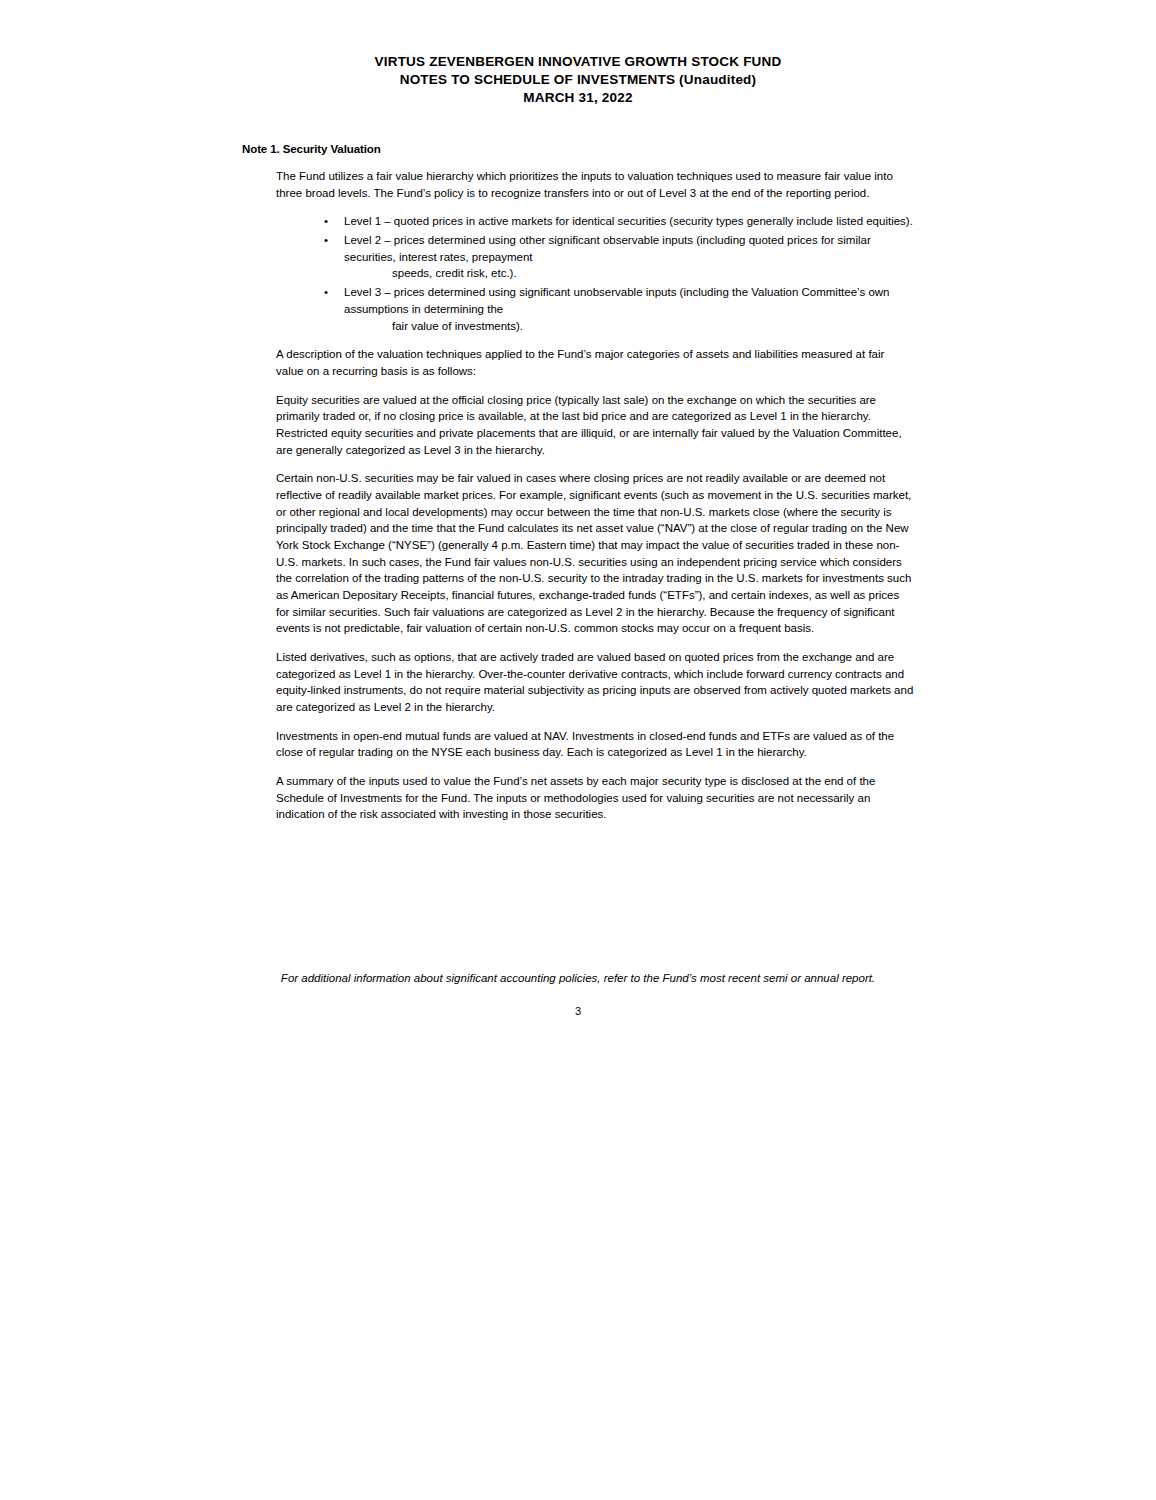VIRTUS ZEVENBERGEN INNOVATIVE GROWTH STOCK FUND
NOTES TO SCHEDULE OF INVESTMENTS (Unaudited)
MARCH 31, 2022
Note 1. Security Valuation
The Fund utilizes a fair value hierarchy which prioritizes the inputs to valuation techniques used to measure fair value into three broad levels. The Fund’s policy is to recognize transfers into or out of Level 3 at the end of the reporting period.
• Level 1 – quoted prices in active markets for identical securities (security types generally include listed equities).
• Level 2 – prices determined using other significant observable inputs (including quoted prices for similar securities, interest rates, prepayment speeds, credit risk, etc.).
• Level 3 – prices determined using significant unobservable inputs (including the Valuation Committee’s own assumptions in determining the fair value of investments).
A description of the valuation techniques applied to the Fund’s major categories of assets and liabilities measured at fair value on a recurring basis is as follows:
Equity securities are valued at the official closing price (typically last sale) on the exchange on which the securities are primarily traded or, if no closing price is available, at the last bid price and are categorized as Level 1 in the hierarchy. Restricted equity securities and private placements that are illiquid, or are internally fair valued by the Valuation Committee, are generally categorized as Level 3 in the hierarchy.
Certain non-U.S. securities may be fair valued in cases where closing prices are not readily available or are deemed not reflective of readily available market prices. For example, significant events (such as movement in the U.S. securities market, or other regional and local developments) may occur between the time that non-U.S. markets close (where the security is principally traded) and the time that the Fund calculates its net asset value (“NAV”) at the close of regular trading on the New York Stock Exchange (“NYSE”) (generally 4 p.m. Eastern time) that may impact the value of securities traded in these non-U.S. markets. In such cases, the Fund fair values non-U.S. securities using an independent pricing service which considers the correlation of the trading patterns of the non-U.S. security to the intraday trading in the U.S. markets for investments such as American Depositary Receipts, financial futures, exchange-traded funds (“ETFs”), and certain indexes, as well as prices for similar securities. Such fair valuations are categorized as Level 2 in the hierarchy. Because the frequency of significant events is not predictable, fair valuation of certain non-U.S. common stocks may occur on a frequent basis.
Listed derivatives, such as options, that are actively traded are valued based on quoted prices from the exchange and are categorized as Level 1 in the hierarchy. Over-the-counter derivative contracts, which include forward currency contracts and equity-linked instruments, do not require material subjectivity as pricing inputs are observed from actively quoted markets and are categorized as Level 2 in the hierarchy.
Investments in open-end mutual funds are valued at NAV. Investments in closed-end funds and ETFs are valued as of the close of regular trading on the NYSE each business day. Each is categorized as Level 1 in the hierarchy.
A summary of the inputs used to value the Fund’s net assets by each major security type is disclosed at the end of the Schedule of Investments for the Fund. The inputs or methodologies used for valuing securities are not necessarily an indication of the risk associated with investing in those securities.
For additional information about significant accounting policies, refer to the Fund’s most recent semi or annual report.
3